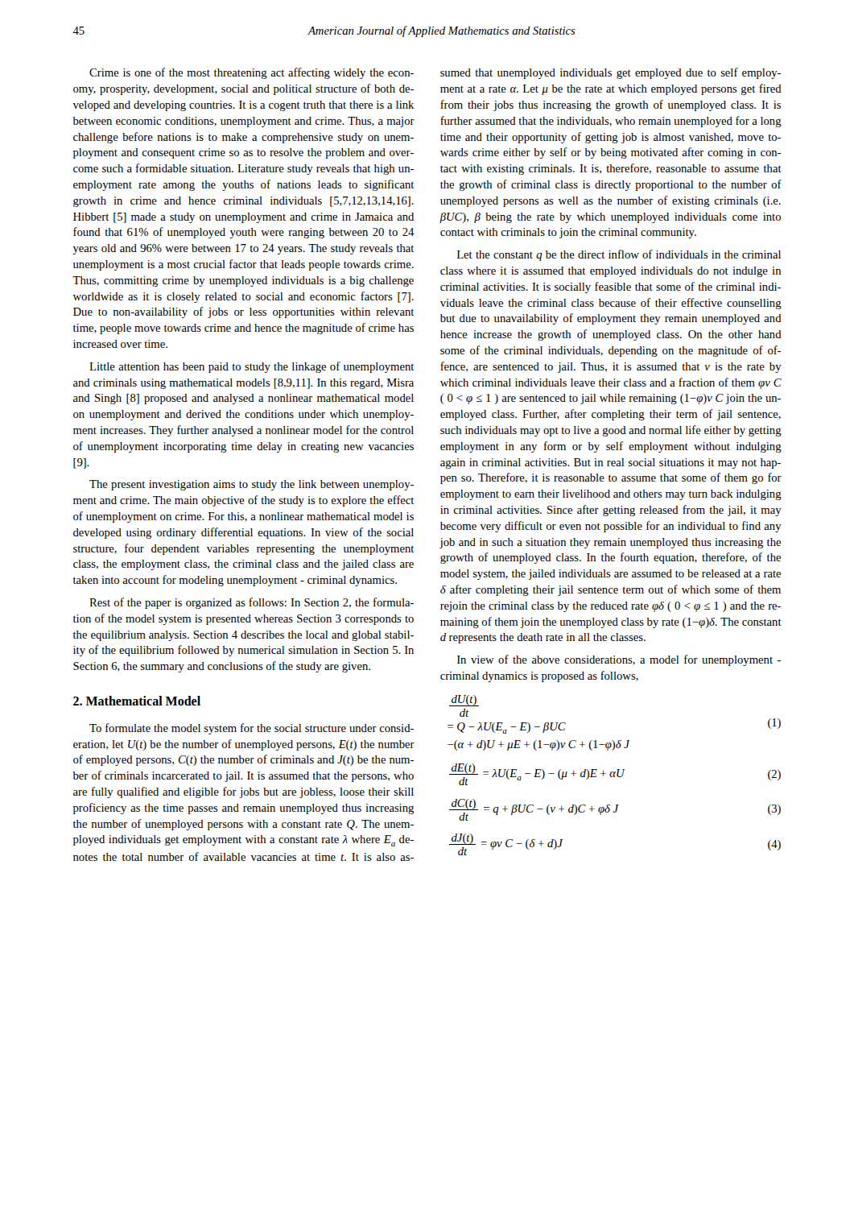45 American Journal of Applied Mathematics and Statistics
Crime is one of the most threatening act affecting widely the economy, prosperity, development, social and political structure of both developed and developing countries. It is a cogent truth that there is a link between economic conditions, unemployment and crime. Thus, a major challenge before nations is to make a comprehensive study on unemployment and consequent crime so as to resolve the problem and overcome such a formidable situation. Literature study reveals that high unemployment rate among the youths of nations leads to significant growth in crime and hence criminal individuals [5,7,12,13,14,16]. Hibbert [5] made a study on unemployment and crime in Jamaica and found that 61% of unemployed youth were ranging between 20 to 24 years old and 96% were between 17 to 24 years. The study reveals that unemployment is a most crucial factor that leads people towards crime. Thus, committing crime by unemployed individuals is a big challenge worldwide as it is closely related to social and economic factors [7]. Due to non-availability of jobs or less opportunities within relevant time, people move towards crime and hence the magnitude of crime has increased over time.
Little attention has been paid to study the linkage of unemployment and criminals using mathematical models [8,9,11]. In this regard, Misra and Singh [8] proposed and analysed a nonlinear mathematical model on unemployment and derived the conditions under which unemployment increases. They further analysed a nonlinear model for the control of unemployment incorporating time delay in creating new vacancies [9].
The present investigation aims to study the link between unemployment and crime. The main objective of the study is to explore the effect of unemployment on crime. For this, a nonlinear mathematical model is developed using ordinary differential equations. In view of the social structure, four dependent variables representing the unemployment class, the employment class, the criminal class and the jailed class are taken into account for modeling unemployment - criminal dynamics.
Rest of the paper is organized as follows: In Section 2, the formulation of the model system is presented whereas Section 3 corresponds to the equilibrium analysis. Section 4 describes the local and global stability of the equilibrium followed by numerical simulation in Section 5. In Section 6, the summary and conclusions of the study are given.
2. Mathematical Model
To formulate the model system for the social structure under consideration, let U(t) be the number of unemployed persons, E(t) the number of employed persons, C(t) the number of criminals and J(t) be the number of criminals incarcerated to jail. It is assumed that the persons, who are fully qualified and eligible for jobs but are jobless, loose their skill proficiency as the time passes and remain unemployed thus increasing the number of unemployed persons with a constant rate Q. The unemployed individuals get employment with a constant rate λ where Ea denotes the total number of available vacancies at time t. It is also assumed that unemployed individuals get employed due to self employment at a rate α. Let μ be the rate at which employed persons get fired from their jobs thus increasing the growth of unemployed class. It is further assumed that the individuals, who remain unemployed for a long time and their opportunity of getting job is almost vanished, move towards crime either by self or by being motivated after coming in contact with existing criminals. It is, therefore, reasonable to assume that the growth of criminal class is directly proportional to the number of unemployed persons as well as the number of existing criminals (i.e. βUC), β being the rate by which unemployed individuals come into contact with criminals to join the criminal community.
Let the constant q be the direct inflow of individuals in the criminal class where it is assumed that employed individuals do not indulge in criminal activities. It is socially feasible that some of the criminal individuals leave the criminal class because of their effective counselling but due to unavailability of employment they remain unemployed and hence increase the growth of unemployed class. On the other hand some of the criminal individuals, depending on the magnitude of offence, are sentenced to jail. Thus, it is assumed that ν is the rate by which criminal individuals leave their class and a fraction of them φν C ( 0 < φ ≤ 1 ) are sentenced to jail while remaining (1−φ)ν C join the unemployed class. Further, after completing their term of jail sentence, such individuals may opt to live a good and normal life either by getting employment in any form or by self employment without indulging again in criminal activities. But in real social situations it may not happen so. Therefore, it is reasonable to assume that some of them go for employment to earn their livelihood and others may turn back indulging in criminal activities. Since after getting released from the jail, it may become very difficult or even not possible for an individual to find any job and in such a situation they remain unemployed thus increasing the growth of unemployed class. In the fourth equation, therefore, of the model system, the jailed individuals are assumed to be released at a rate δ after completing their jail sentence term out of which some of them rejoin the criminal class by the reduced rate φδ ( 0 < φ ≤ 1 ) and the remaining of them join the unemployed class by rate (1−φ)δ. The constant d represents the death rate in all the classes.
In view of the above considerations, a model for unemployment - criminal dynamics is proposed as follows,
dU(t) dt = Q − λU(Ea − E) − βUC −(α + d)U + μE + (1−φ)ν C + (1−φ)δ J (1)
dE(t) dt = λU(Ea − E) − (μ + d)E + αU (2)
dC(t) dt = q + βUC − (ν + d)C + φδ J (3)
dJ(t) dt = φν C − (δ + d)J (4)